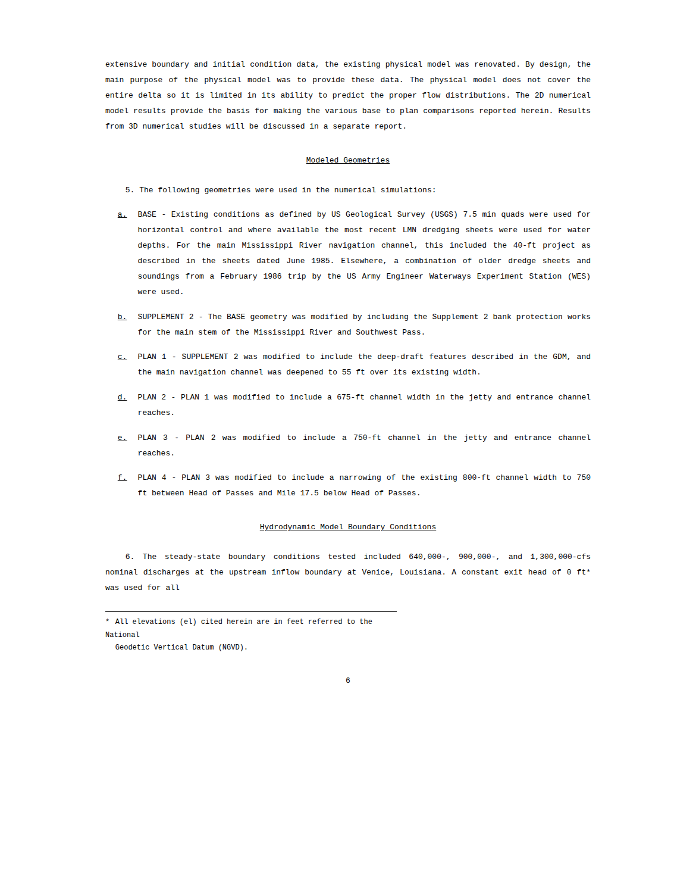extensive boundary and initial condition data, the existing physical model was renovated. By design, the main purpose of the physical model was to provide these data. The physical model does not cover the entire delta so it is limited in its ability to predict the proper flow distributions. The 2D numerical model results provide the basis for making the various base to plan comparisons reported herein. Results from 3D numerical studies will be discussed in a separate report.
Modeled Geometries
5. The following geometries were used in the numerical simulations:
a. BASE - Existing conditions as defined by US Geological Survey (USGS) 7.5 min quads were used for horizontal control and where available the most recent LMN dredging sheets were used for water depths. For the main Mississippi River navigation channel, this included the 40-ft project as described in the sheets dated June 1985. Elsewhere, a combination of older dredge sheets and soundings from a February 1986 trip by the US Army Engineer Waterways Experiment Station (WES) were used.
b. SUPPLEMENT 2 - The BASE geometry was modified by including the Supplement 2 bank protection works for the main stem of the Mississippi River and Southwest Pass.
c. PLAN 1 - SUPPLEMENT 2 was modified to include the deep-draft features described in the GDM, and the main navigation channel was deepened to 55 ft over its existing width.
d. PLAN 2 - PLAN 1 was modified to include a 675-ft channel width in the jetty and entrance channel reaches.
e. PLAN 3 - PLAN 2 was modified to include a 750-ft channel in the jetty and entrance channel reaches.
f. PLAN 4 - PLAN 3 was modified to include a narrowing of the existing 800-ft channel width to 750 ft between Head of Passes and Mile 17.5 below Head of Passes.
Hydrodynamic Model Boundary Conditions
6. The steady-state boundary conditions tested included 640,000-, 900,000-, and 1,300,000-cfs nominal discharges at the upstream inflow boundary at Venice, Louisiana. A constant exit head of 0 ft* was used for all
*All elevations (el) cited herein are in feet referred to the National
Geodetic Vertical Datum (NGVD).
6